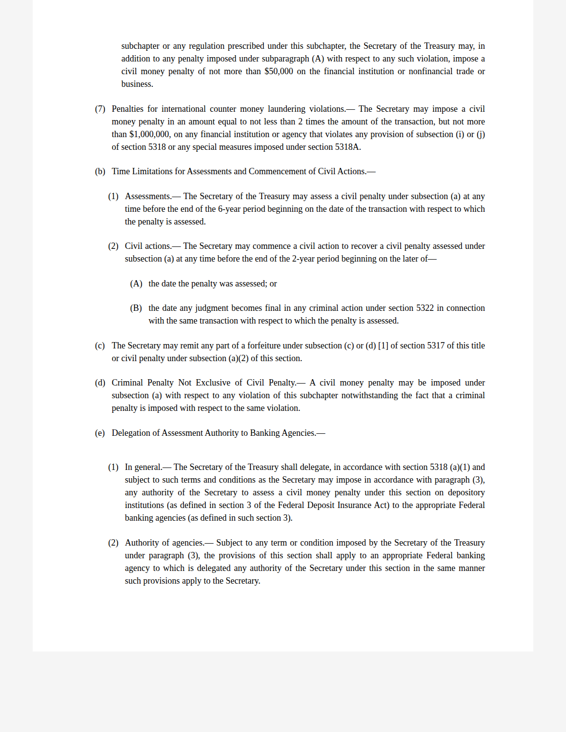subchapter or any regulation prescribed under this subchapter, the Secretary of the Treasury may, in addition to any penalty imposed under subparagraph (A) with respect to any such violation, impose a civil money penalty of not more than $50,000 on the financial institution or nonfinancial trade or business.
(7) Penalties for international counter money laundering violations.— The Secretary may impose a civil money penalty in an amount equal to not less than 2 times the amount of the transaction, but not more than $1,000,000, on any financial institution or agency that violates any provision of subsection (i) or (j) of section 5318 or any special measures imposed under section 5318A.
(b) Time Limitations for Assessments and Commencement of Civil Actions.—
(1) Assessments.— The Secretary of the Treasury may assess a civil penalty under subsection (a) at any time before the end of the 6-year period beginning on the date of the transaction with respect to which the penalty is assessed.
(2) Civil actions.— The Secretary may commence a civil action to recover a civil penalty assessed under subsection (a) at any time before the end of the 2-year period beginning on the later of—
(A) the date the penalty was assessed; or
(B) the date any judgment becomes final in any criminal action under section 5322 in connection with the same transaction with respect to which the penalty is assessed.
(c) The Secretary may remit any part of a forfeiture under subsection (c) or (d) [1] of section 5317 of this title or civil penalty under subsection (a)(2) of this section.
(d) Criminal Penalty Not Exclusive of Civil Penalty.— A civil money penalty may be imposed under subsection (a) with respect to any violation of this subchapter notwithstanding the fact that a criminal penalty is imposed with respect to the same violation.
(e) Delegation of Assessment Authority to Banking Agencies.—
(1) In general.— The Secretary of the Treasury shall delegate, in accordance with section 5318 (a)(1) and subject to such terms and conditions as the Secretary may impose in accordance with paragraph (3), any authority of the Secretary to assess a civil money penalty under this section on depository institutions (as defined in section 3 of the Federal Deposit Insurance Act) to the appropriate Federal banking agencies (as defined in such section 3).
(2) Authority of agencies.— Subject to any term or condition imposed by the Secretary of the Treasury under paragraph (3), the provisions of this section shall apply to an appropriate Federal banking agency to which is delegated any authority of the Secretary under this section in the same manner such provisions apply to the Secretary.